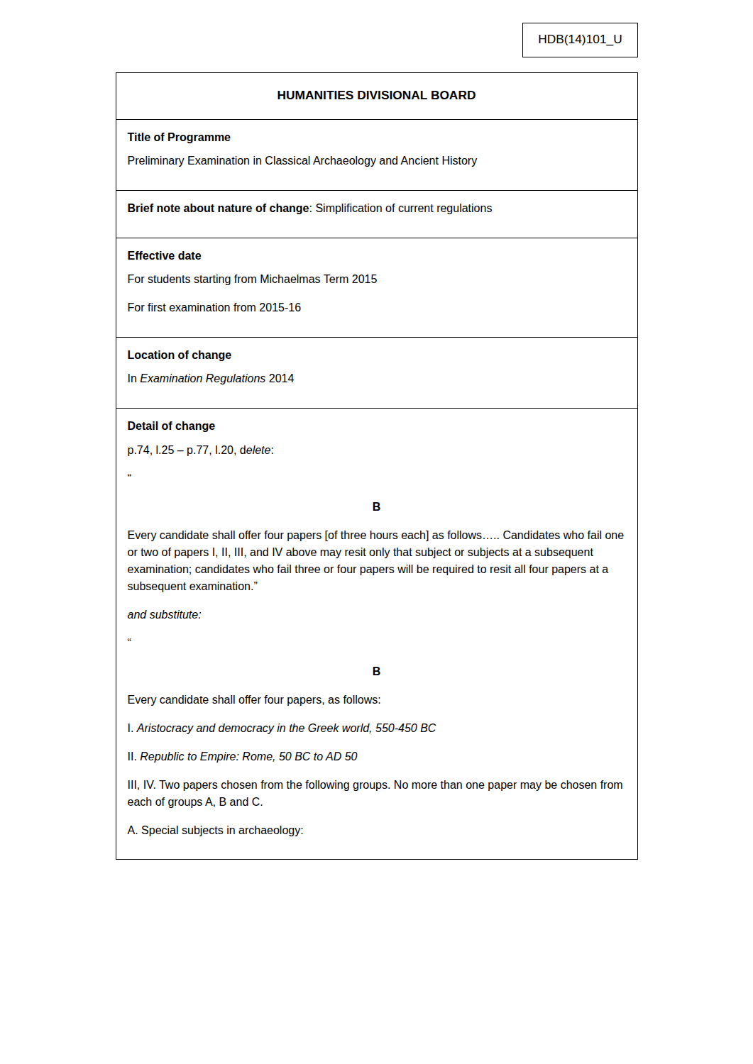HDB(14)101_U
| HUMANITIES DIVISIONAL BOARD |
| Title of Programme Preliminary Examination in Classical Archaeology and Ancient History |
| Brief note about nature of change : Simplification of current regulations |
| Effective date For students starting from Michaelmas Term 2015 For first examination from 2015-16 |
| Location of change In Examination Regulations 2014 |
| Detail of change p.74, l.25 – p.77, l.20, d elete : “ B Every candidate shall offer four papers [of three hours each] as follows….. Candidates who fail one or two of papers I, II, III, and IV above may resit only that subject or subjects at a subsequent examination; candidates who fail three or four papers will be required to resit all four papers at a subsequent examination.” and substitute: “ B Every candidate shall offer four papers, as follows: I. Aristocracy and democracy in the Greek world, 550-450 BC II. Republic to Empire: Rome, 50 BC to AD 50 III, IV. Two papers chosen from the following groups. No more than one paper may be chosen from each of groups A, B and C. A. Special subjects in archaeology: |